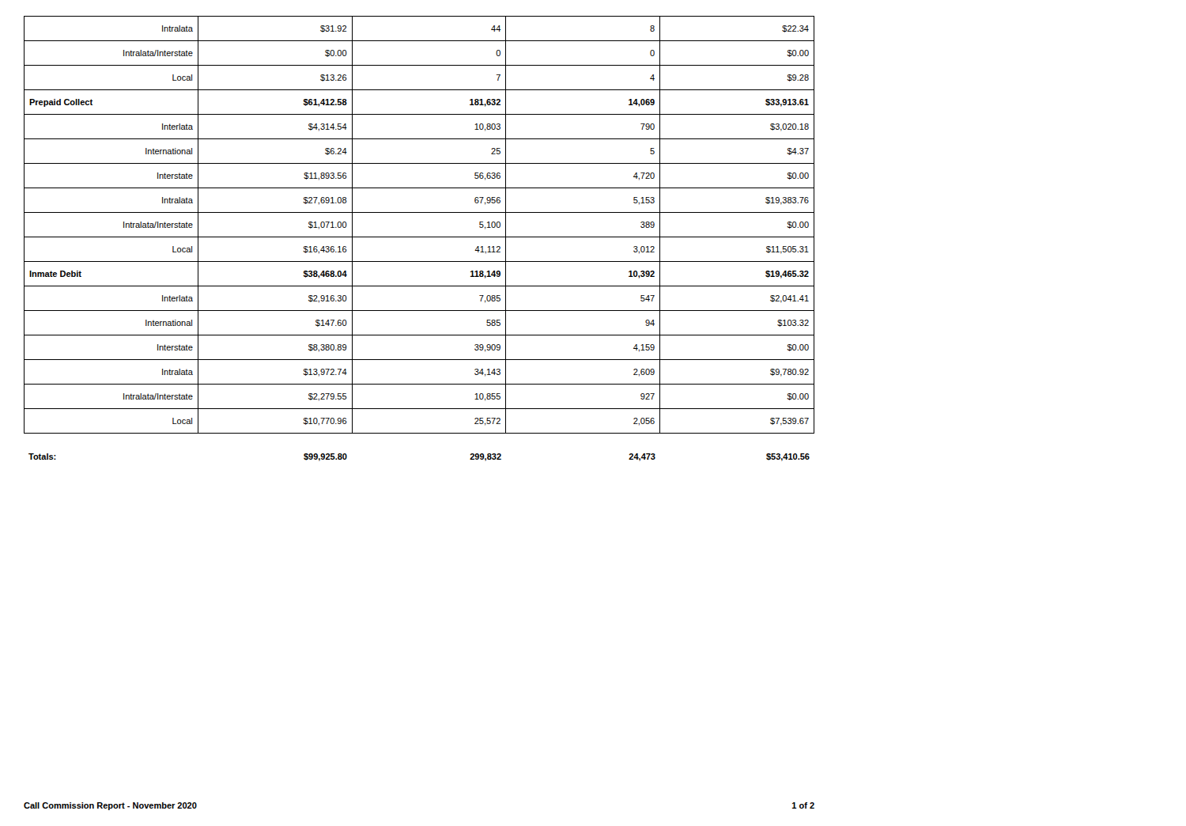| Intralata | $31.92 | 44 | 8 | $22.34 |
| Intralata/Interstate | $0.00 | 0 | 0 | $0.00 |
| Local | $13.26 | 7 | 4 | $9.28 |
| Prepaid Collect | $61,412.58 | 181,632 | 14,069 | $33,913.61 |
| Interlata | $4,314.54 | 10,803 | 790 | $3,020.18 |
| International | $6.24 | 25 | 5 | $4.37 |
| Interstate | $11,893.56 | 56,636 | 4,720 | $0.00 |
| Intralata | $27,691.08 | 67,956 | 5,153 | $19,383.76 |
| Intralata/Interstate | $1,071.00 | 5,100 | 389 | $0.00 |
| Local | $16,436.16 | 41,112 | 3,012 | $11,505.31 |
| Inmate Debit | $38,468.04 | 118,149 | 10,392 | $19,465.32 |
| Interlata | $2,916.30 | 7,085 | 547 | $2,041.41 |
| International | $147.60 | 585 | 94 | $103.32 |
| Interstate | $8,380.89 | 39,909 | 4,159 | $0.00 |
| Intralata | $13,972.74 | 34,143 | 2,609 | $9,780.92 |
| Intralata/Interstate | $2,279.55 | 10,855 | 927 | $0.00 |
| Local | $10,770.96 | 25,572 | 2,056 | $7,539.67 |
| Totals: | $99,925.80 | 299,832 | 24,473 | $53,410.56 |
Call Commission Report - November 2020 1 of 2